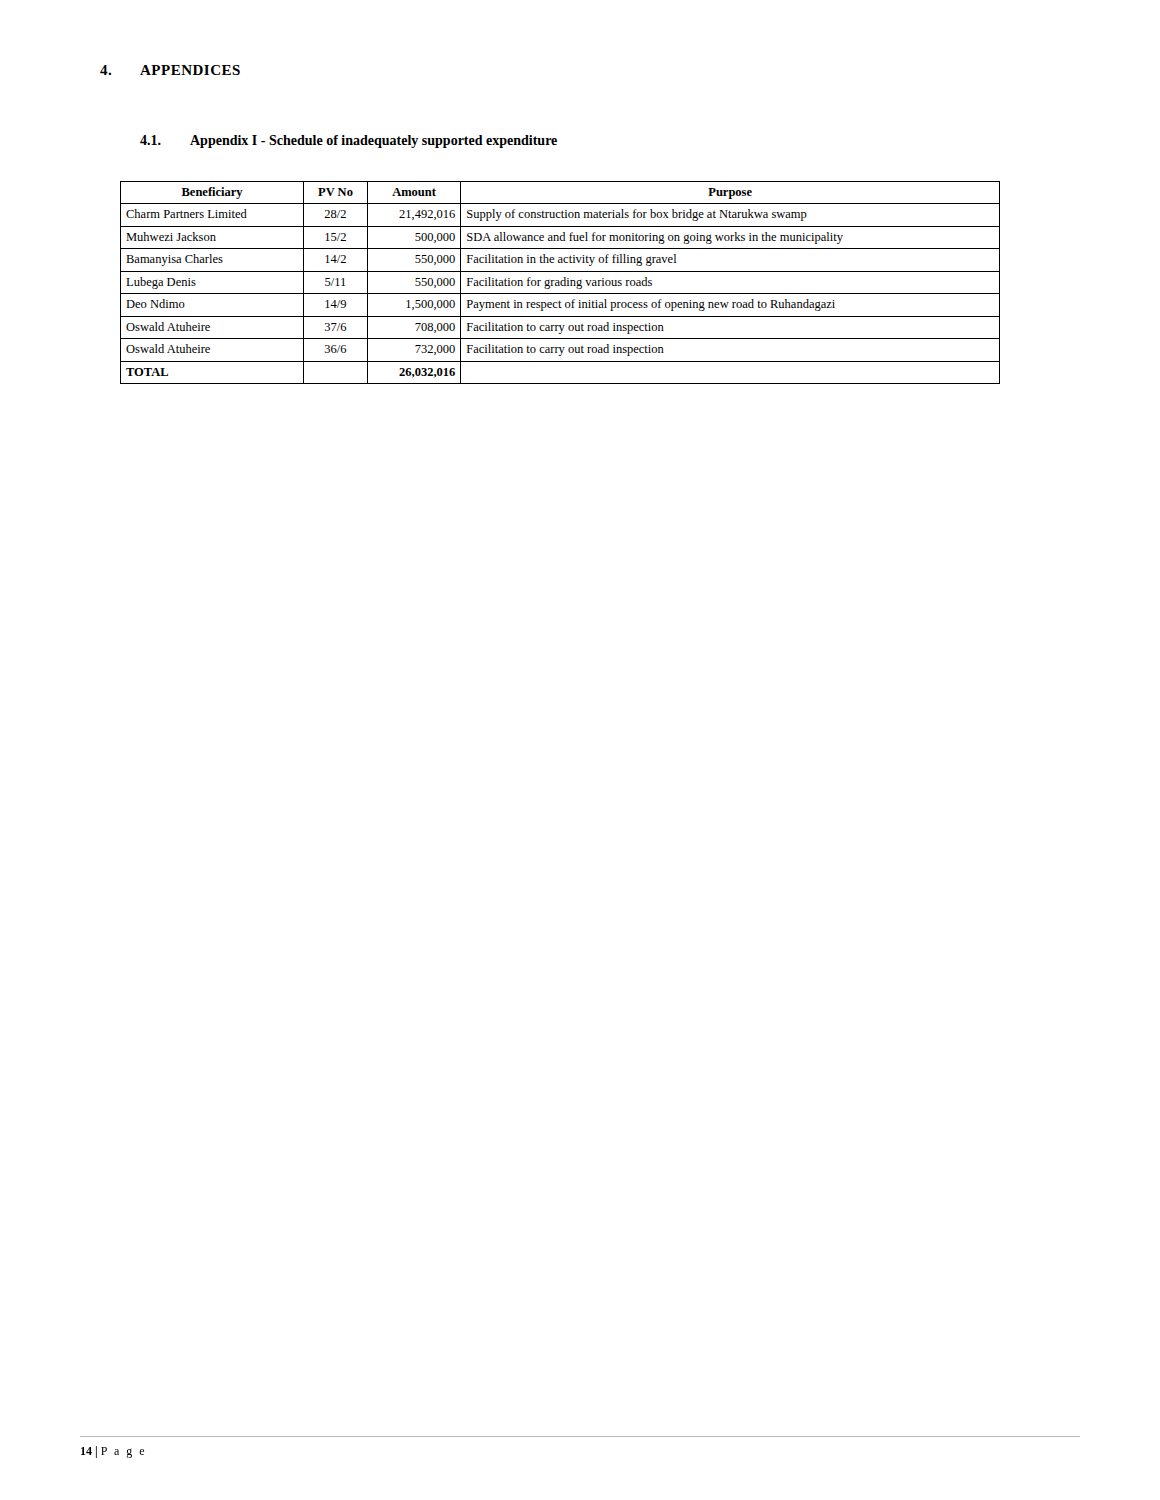4. APPENDICES
4.1. Appendix I - Schedule of inadequately supported expenditure
| Beneficiary | PV No | Amount | Purpose |
| --- | --- | --- | --- |
| Charm Partners Limited | 28/2 | 21,492,016 | Supply of construction materials for box bridge at Ntarukwa swamp |
| Muhwezi Jackson | 15/2 | 500,000 | SDA allowance and fuel for monitoring on going works in the municipality |
| Bamanyisa Charles | 14/2 | 550,000 | Facilitation in the activity of filling gravel |
| Lubega Denis | 5/11 | 550,000 | Facilitation for grading various roads |
| Deo Ndimo | 14/9 | 1,500,000 | Payment in respect of initial process of opening new road to Ruhandagazi |
| Oswald Atuheire | 37/6 | 708,000 | Facilitation to carry out road inspection |
| Oswald Atuheire | 36/6 | 732,000 | Facilitation to carry out road inspection |
| TOTAL | | 26,032,016 | |
14 | P a g e